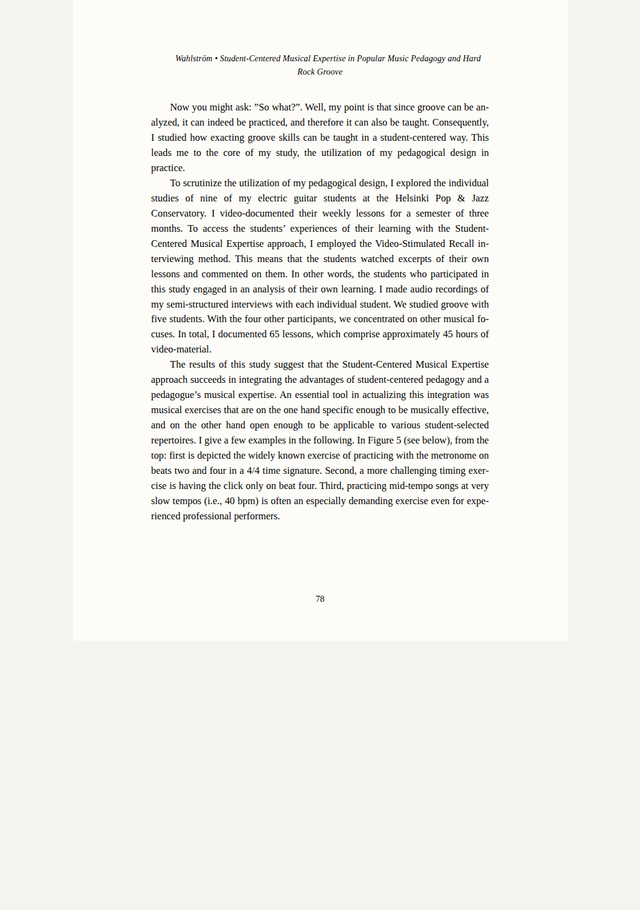Wahlström • Student-Centered Musical Expertise in Popular Music Pedagogy and Hard Rock Groove
Now you might ask: ”So what?”. Well, my point is that since groove can be analyzed, it can indeed be practiced, and therefore it can also be taught. Consequently, I studied how exacting groove skills can be taught in a student-centered way. This leads me to the core of my study, the utilization of my pedagogical design in practice.
To scrutinize the utilization of my pedagogical design, I explored the individual studies of nine of my electric guitar students at the Helsinki Pop & Jazz Conservatory. I video-documented their weekly lessons for a semester of three months. To access the students’ experiences of their learning with the Student-Centered Musical Expertise approach, I employed the Video-Stimulated Recall interviewing method. This means that the students watched excerpts of their own lessons and commented on them. In other words, the students who participated in this study engaged in an analysis of their own learning. I made audio recordings of my semi-structured interviews with each individual student. We studied groove with five students. With the four other participants, we concentrated on other musical focuses. In total, I documented 65 lessons, which comprise approximately 45 hours of video-material.
The results of this study suggest that the Student-Centered Musical Expertise approach succeeds in integrating the advantages of student-centered pedagogy and a pedagogue’s musical expertise. An essential tool in actualizing this integration was musical exercises that are on the one hand specific enough to be musically effective, and on the other hand open enough to be applicable to various student-selected repertoires. I give a few examples in the following. In Figure 5 (see below), from the top: first is depicted the widely known exercise of practicing with the metronome on beats two and four in a 4/4 time signature. Second, a more challenging timing exercise is having the click only on beat four. Third, practicing mid-tempo songs at very slow tempos (i.e., 40 bpm) is often an especially demanding exercise even for experienced professional performers.
78